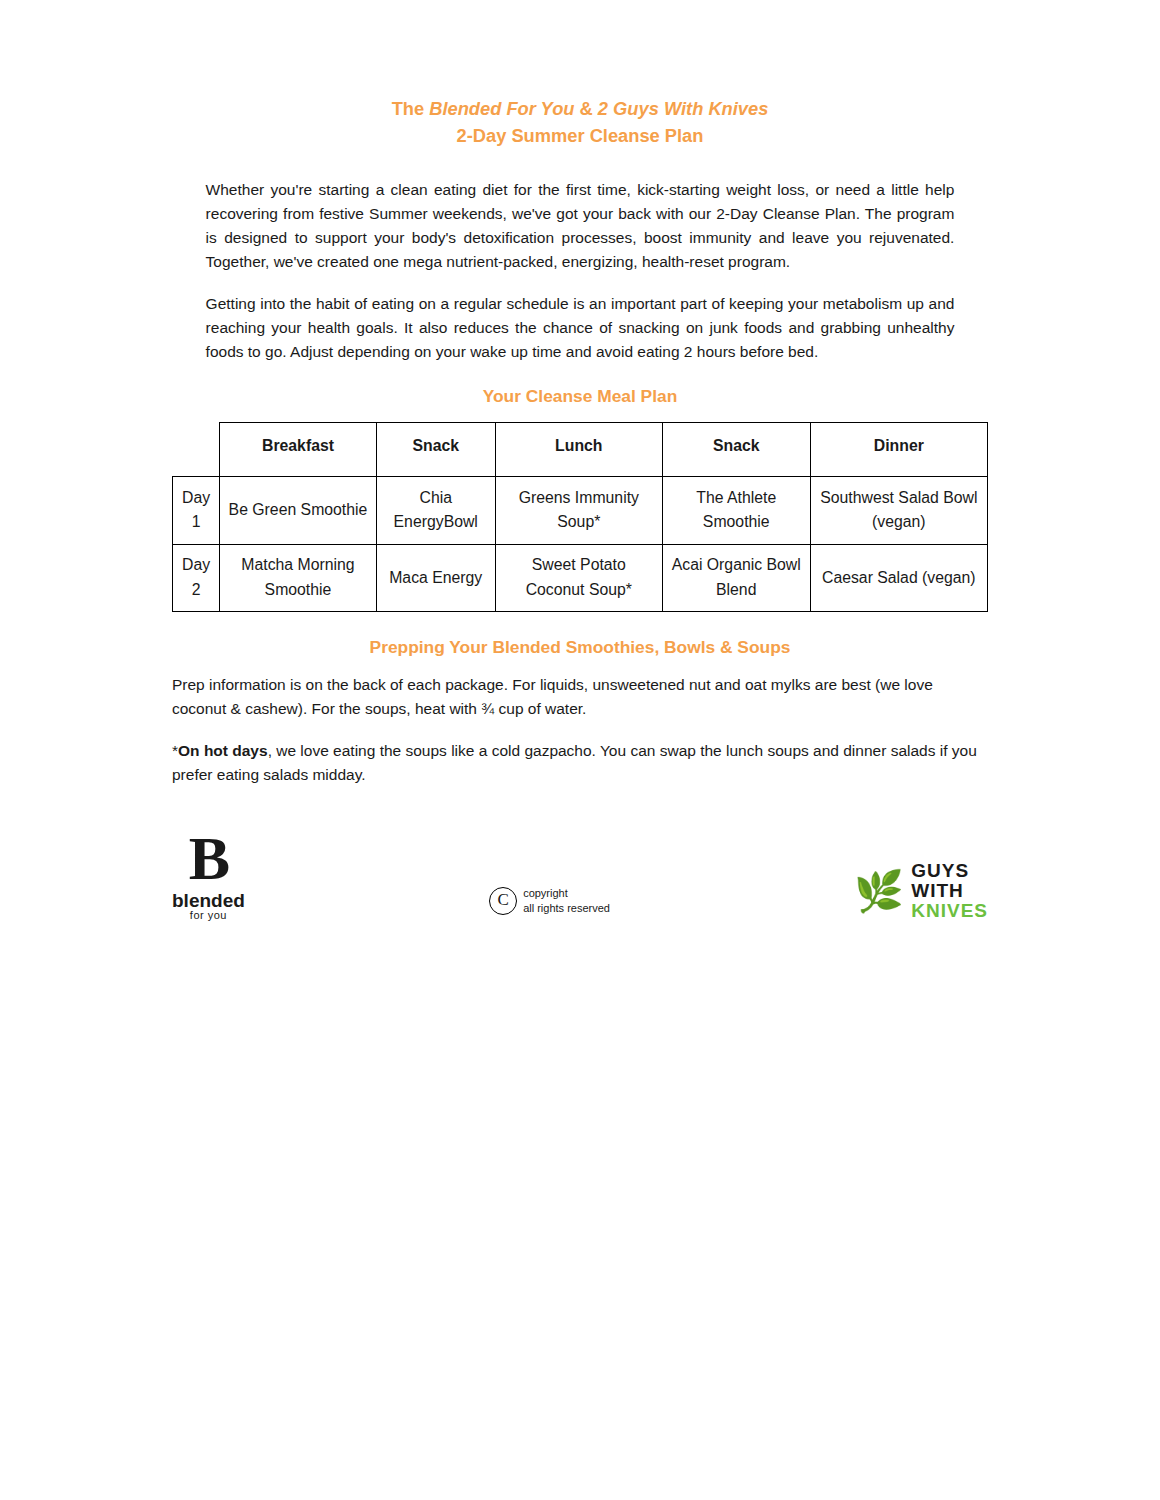The Blended For You & 2 Guys With Knives
2-Day Summer Cleanse Plan
Whether you're starting a clean eating diet for the first time, kick-starting weight loss, or need a little help recovering from festive Summer weekends, we've got your back with our 2-Day Cleanse Plan. The program is designed to support your body's detoxification processes, boost immunity and leave you rejuvenated. Together, we've created one mega nutrient-packed, energizing, health-reset program.
Getting into the habit of eating on a regular schedule is an important part of keeping your metabolism up and reaching your health goals. It also reduces the chance of snacking on junk foods and grabbing unhealthy foods to go. Adjust depending on your wake up time and avoid eating 2 hours before bed.
Your Cleanse Meal Plan
| | Breakfast | Snack | Lunch | Snack | Dinner |
| --- | --- | --- | --- | --- | --- |
| Day 1 | Be Green Smoothie | Chia EnergyBowl | Greens Immunity Soup* | The Athlete Smoothie | Southwest Salad Bowl (vegan) |
| Day 2 | Matcha Morning Smoothie | Maca Energy | Sweet Potato Coconut Soup* | Acai Organic Bowl Blend | Caesar Salad (vegan) |
Prepping Your Blended Smoothies, Bowls & Soups
Prep information is on the back of each package. For liquids, unsweetened nut and oat mylks are best (we love coconut & cashew). For the soups, heat with ¾ cup of water.
*On hot days, we love eating the soups like a cold gazpacho. You can swap the lunch soups and dinner salads if you prefer eating salads midday.
B blended for you
Ccopyright
all rights reserved
🌿GUYS WITH KNIVES